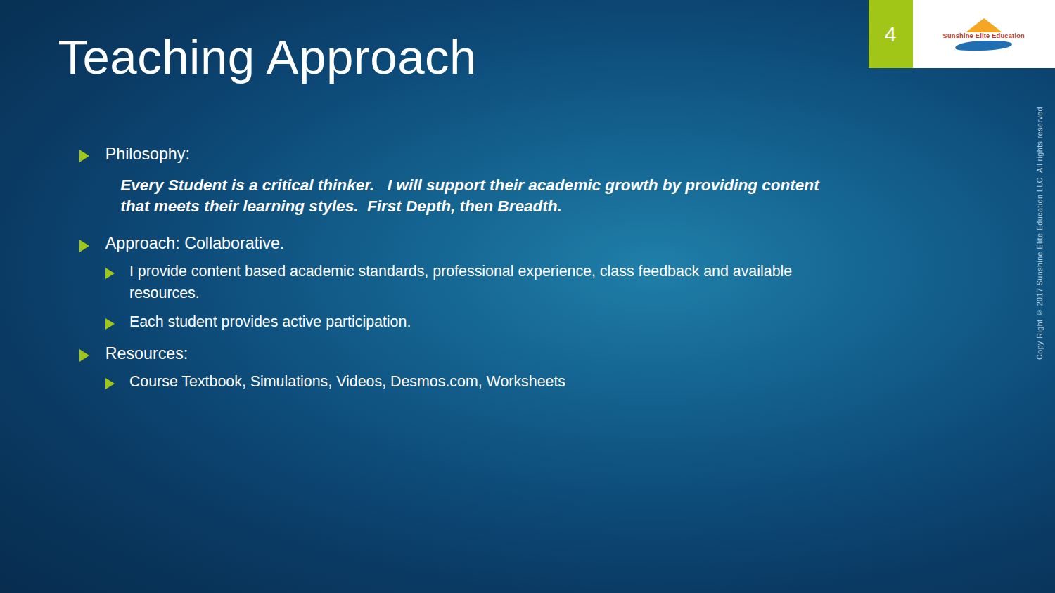Sunshine Elite Education
4
Teaching Approach
Philosophy:
Every Student is a critical thinker. I will support their academic growth by providing content that meets their learning styles. First Depth, then Breadth.
Approach: Collaborative.
I provide content based academic standards, professional experience, class feedback and available resources.
Each student provides active participation.
Resources:
Course Textbook, Simulations, Videos, Desmos.com, Worksheets
Copy Right © 2017 Sunshine Elite Education LLC. All rights reserved